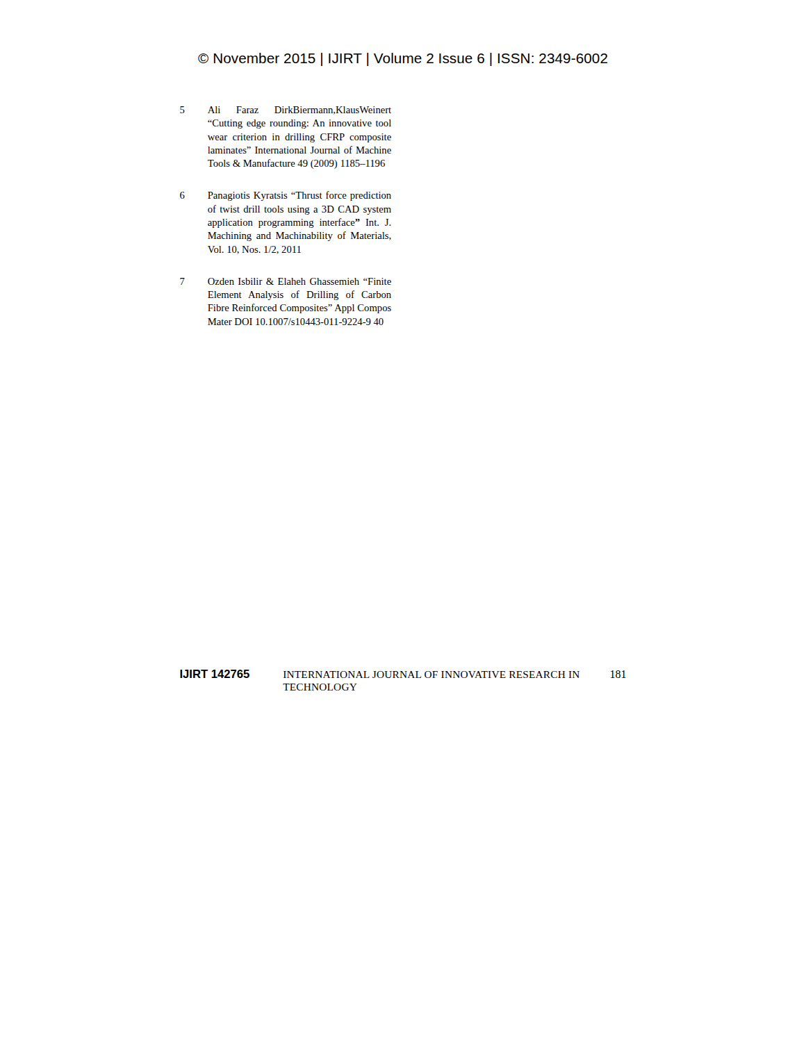© November 2015 | IJIRT | Volume 2 Issue 6 | ISSN: 2349-6002
5 Ali Faraz DirkBiermann,KlausWeinert “Cutting edge rounding: An innovative tool wear criterion in drilling CFRP composite laminates” International Journal of Machine Tools & Manufacture 49 (2009) 1185–1196
6 Panagiotis Kyratsis “Thrust force prediction of twist drill tools using a 3D CAD system application programming interface” Int. J. Machining and Machinability of Materials, Vol. 10, Nos. 1/2, 2011
7 Ozden Isbilir & Elaheh Ghassemieh “Finite Element Analysis of Drilling of Carbon Fibre Reinforced Composites” Appl Compos Mater DOI 10.1007/s10443-011-9224-9 40
IJIRT 142765
INTERNATIONAL JOURNAL OF INNOVATIVE RESEARCH IN TECHNOLOGY
181